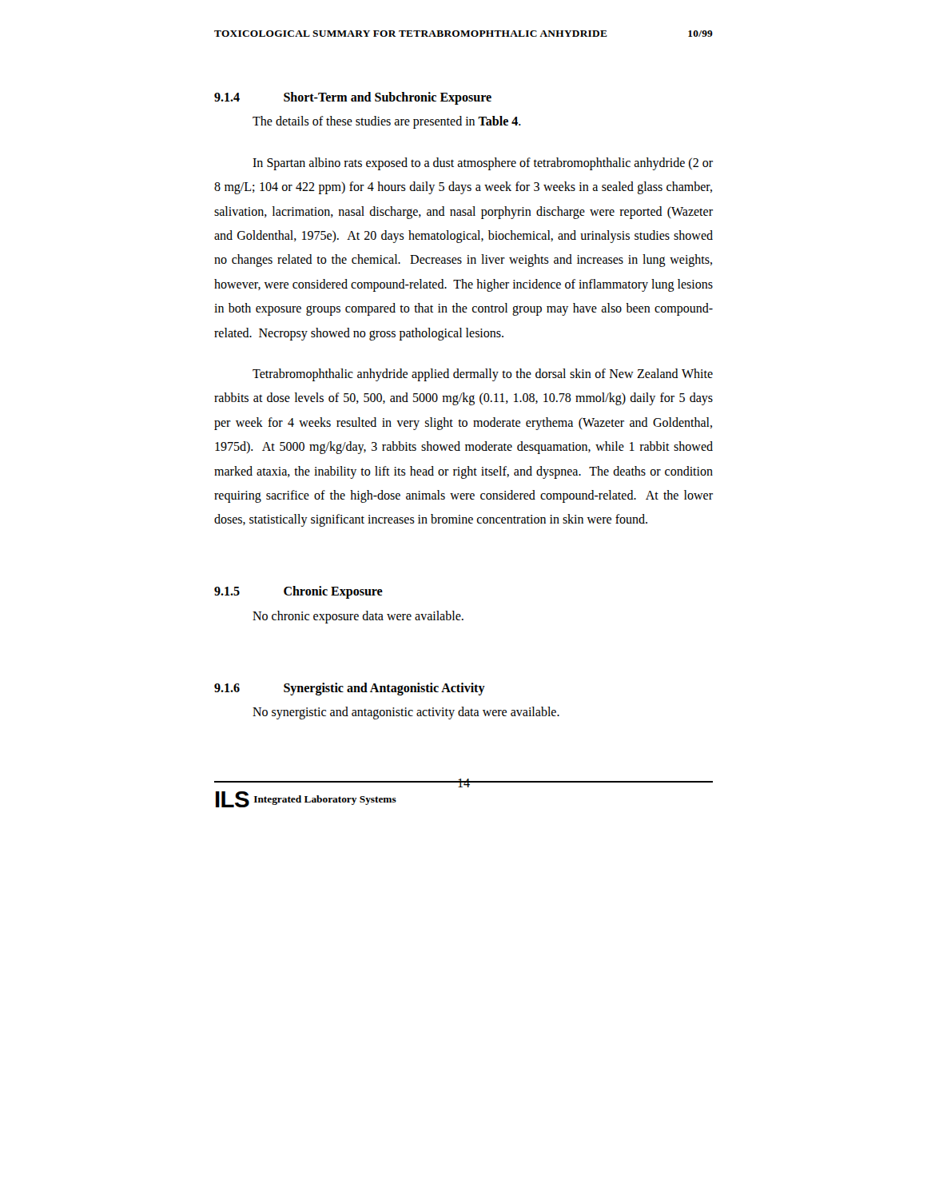Toxicological Summary for Tetrabromophthalic Anhydride 10/99
9.1.4 Short-Term and Subchronic Exposure
The details of these studies are presented in Table 4.
In Spartan albino rats exposed to a dust atmosphere of tetrabromophthalic anhydride (2 or 8 mg/L; 104 or 422 ppm) for 4 hours daily 5 days a week for 3 weeks in a sealed glass chamber, salivation, lacrimation, nasal discharge, and nasal porphyrin discharge were reported (Wazeter and Goldenthal, 1975e). At 20 days hematological, biochemical, and urinalysis studies showed no changes related to the chemical. Decreases in liver weights and increases in lung weights, however, were considered compound-related. The higher incidence of inflammatory lung lesions in both exposure groups compared to that in the control group may have also been compound-related. Necropsy showed no gross pathological lesions.
Tetrabromophthalic anhydride applied dermally to the dorsal skin of New Zealand White rabbits at dose levels of 50, 500, and 5000 mg/kg (0.11, 1.08, 10.78 mmol/kg) daily for 5 days per week for 4 weeks resulted in very slight to moderate erythema (Wazeter and Goldenthal, 1975d). At 5000 mg/kg/day, 3 rabbits showed moderate desquamation, while 1 rabbit showed marked ataxia, the inability to lift its head or right itself, and dyspnea. The deaths or condition requiring sacrifice of the high-dose animals were considered compound-related. At the lower doses, statistically significant increases in bromine concentration in skin were found.
9.1.5 Chronic Exposure
No chronic exposure data were available.
9.1.6 Synergistic and Antagonistic Activity
No synergistic and antagonistic activity data were available.
14
ILS Integrated Laboratory Systems